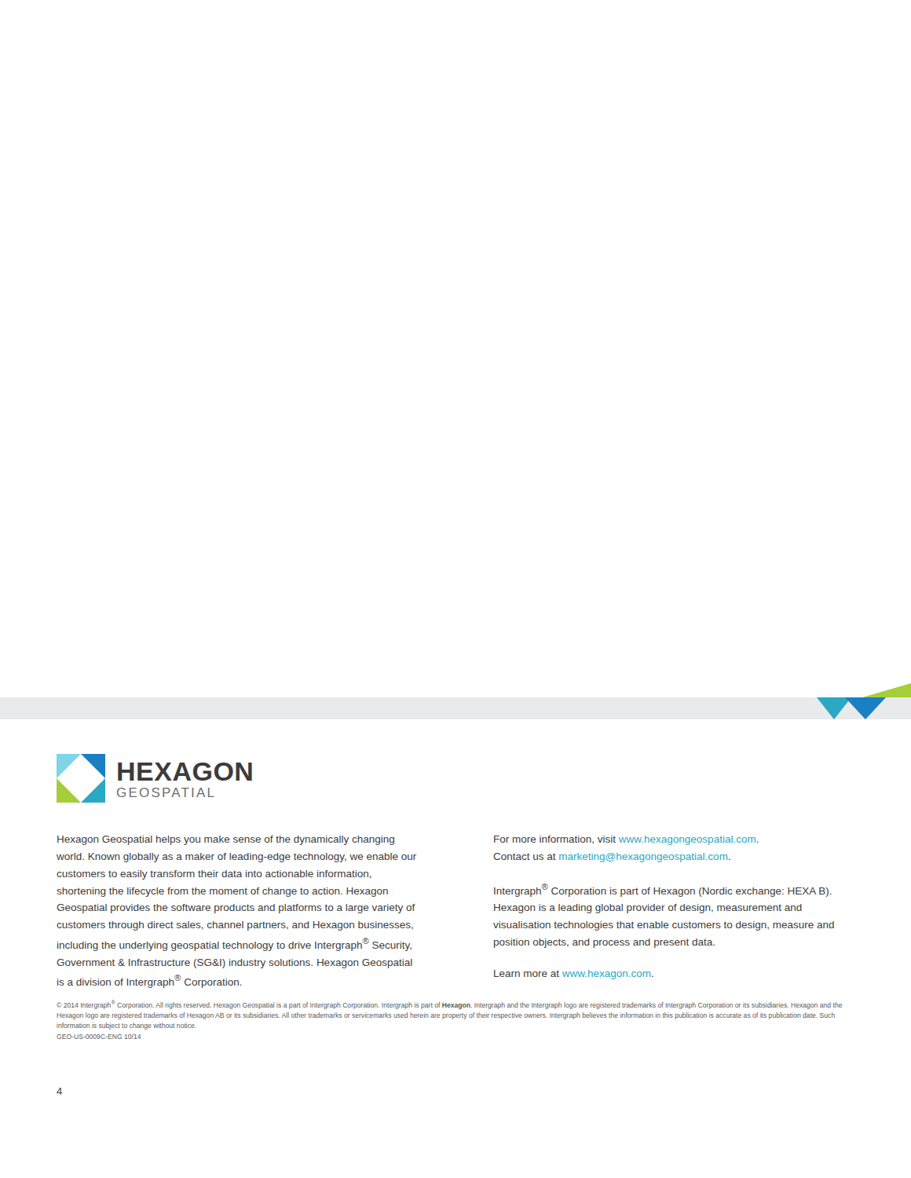HEXAGON GEOSPATIAL
Hexagon Geospatial helps you make sense of the dynamically changing world. Known globally as a maker of leading-edge technology, we enable our customers to easily transform their data into actionable information, shortening the lifecycle from the moment of change to action. Hexagon Geospatial provides the software products and platforms to a large variety of customers through direct sales, channel partners, and Hexagon businesses, including the underlying geospatial technology to drive Intergraph® Security, Government & Infrastructure (SG&I) industry solutions. Hexagon Geospatial is a division of Intergraph® Corporation.
For more information, visit www.hexagongeospatial.com.
Contact us at marketing@hexagongeospatial.com.
Intergraph® Corporation is part of Hexagon (Nordic exchange: HEXA B). Hexagon is a leading global provider of design, measurement and visualisation technologies that enable customers to design, measure and position objects, and process and present data.
Learn more at www.hexagon.com.
© 2014 Intergraph® Corporation. All rights reserved. Hexagon Geospatial is a part of Intergraph Corporation. Intergraph is part of Hexagon. Intergraph and the Intergraph logo are registered trademarks of Intergraph Corporation or its subsidiaries. Hexagon and the Hexagon logo are registered trademarks of Hexagon AB or its subsidiaries. All other trademarks or servicemarks used herein are property of their respective owners. Intergraph believes the information in this publication is accurate as of its publication date. Such information is subject to change without notice.
GEO-US-0009C-ENG 10/14
4